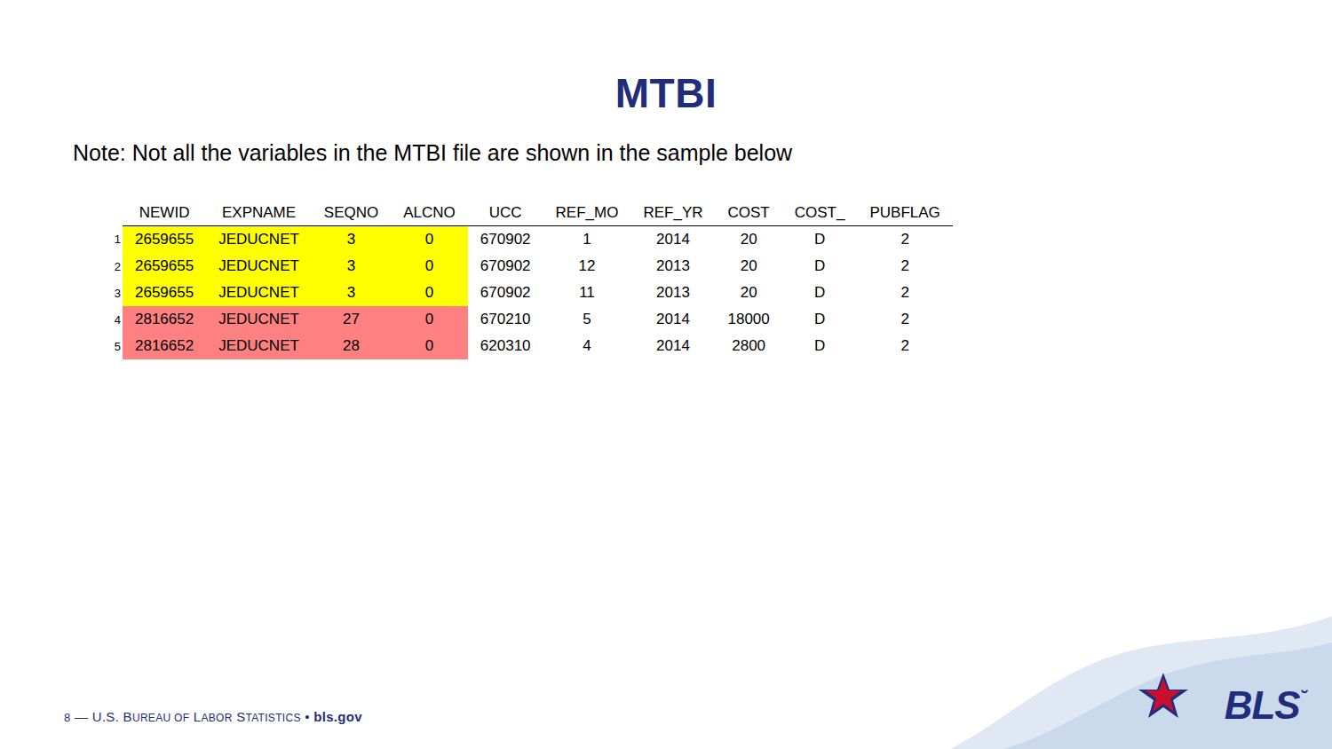MTBI
Note: Not all the variables in the MTBI file are shown in the sample below
| | NEWID | EXPNAME | SEQNO | ALCNO | UCC | REF_MO | REF_YR | COST | COST_ | PUBFLAG |
| --- | --- | --- | --- | --- | --- | --- | --- | --- | --- | --- |
| 1 | 2659655 | JEDUCNET | 3 | 0 | 670902 | 1 | 2014 | 20 | D | 2 |
| 2 | 2659655 | JEDUCNET | 3 | 0 | 670902 | 12 | 2013 | 20 | D | 2 |
| 3 | 2659655 | JEDUCNET | 3 | 0 | 670902 | 11 | 2013 | 20 | D | 2 |
| 4 | 2816652 | JEDUCNET | 27 | 0 | 670210 | 5 | 2014 | 18000 | D | 2 |
| 5 | 2816652 | JEDUCNET | 28 | 0 | 620310 | 4 | 2014 | 2800 | D | 2 |
8 — U.S. BUREAU OF LABOR STATISTICS • bls.gov
BLS˘